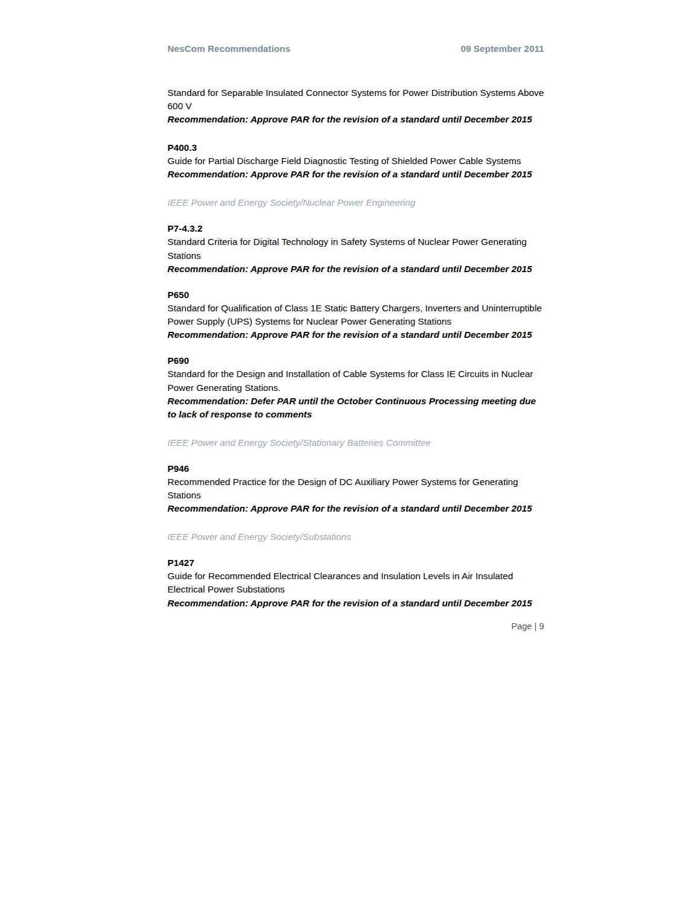NesCom Recommendations 09 September 2011
Standard for Separable Insulated Connector Systems for Power Distribution Systems Above 600 V
Recommendation: Approve PAR for the revision of a standard until December 2015
P400.3
Guide for Partial Discharge Field Diagnostic Testing of Shielded Power Cable Systems
Recommendation: Approve PAR for the revision of a standard until December 2015
IEEE Power and Energy Society/Nuclear Power Engineering
P7-4.3.2
Standard Criteria for Digital Technology in Safety Systems of Nuclear Power Generating Stations
Recommendation: Approve PAR for the revision of a standard until December 2015
P650
Standard for Qualification of Class 1E Static Battery Chargers, Inverters and Uninterruptible Power Supply (UPS) Systems for Nuclear Power Generating Stations
Recommendation: Approve PAR for the revision of a standard until December 2015
P690
Standard for the Design and Installation of Cable Systems for Class IE Circuits in Nuclear Power Generating Stations.
Recommendation: Defer PAR until the October Continuous Processing meeting due to lack of response to comments
IEEE Power and Energy Society/Stationary Batteries Committee
P946
Recommended Practice for the Design of DC Auxiliary Power Systems for Generating Stations
Recommendation: Approve PAR for the revision of a standard until December 2015
IEEE Power and Energy Society/Substations
P1427
Guide for Recommended Electrical Clearances and Insulation Levels in Air Insulated Electrical Power Substations
Recommendation: Approve PAR for the revision of a standard until December 2015
Page | 9